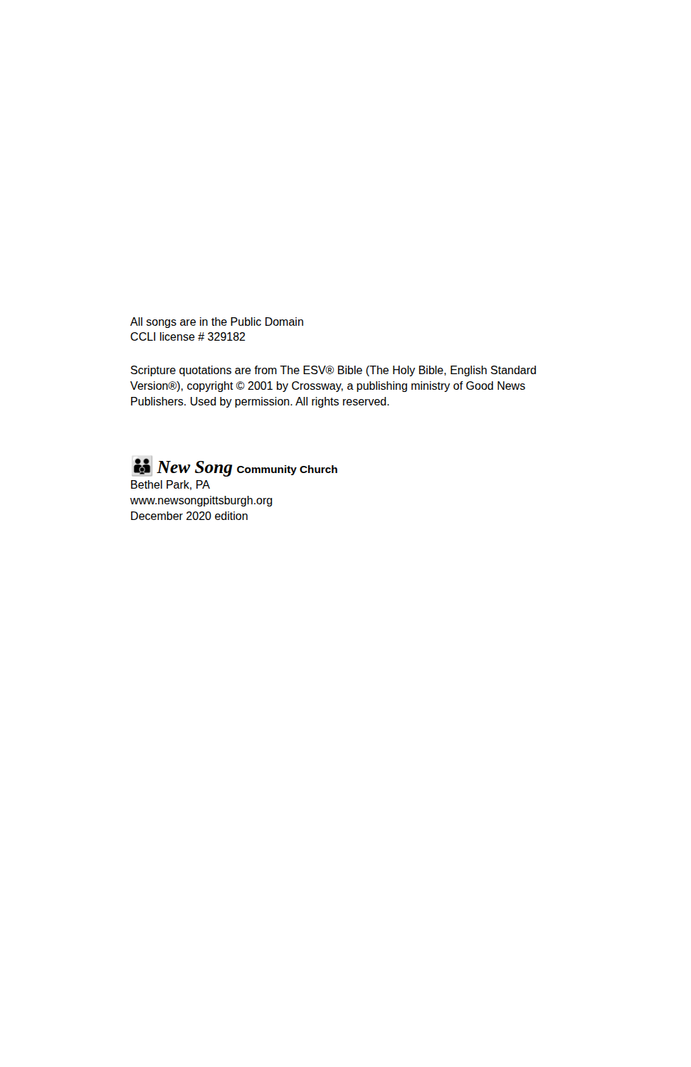All songs are in the Public Domain
CCLI license # 329182
Scripture quotations are from The ESV® Bible (The Holy Bible, English Standard Version®), copyright © 2001 by Crossway, a publishing ministry of Good News Publishers. Used by permission. All rights reserved.
👪 New Song Community Church
Bethel Park, PA www.newsongpittsburgh.org December 2020 edition